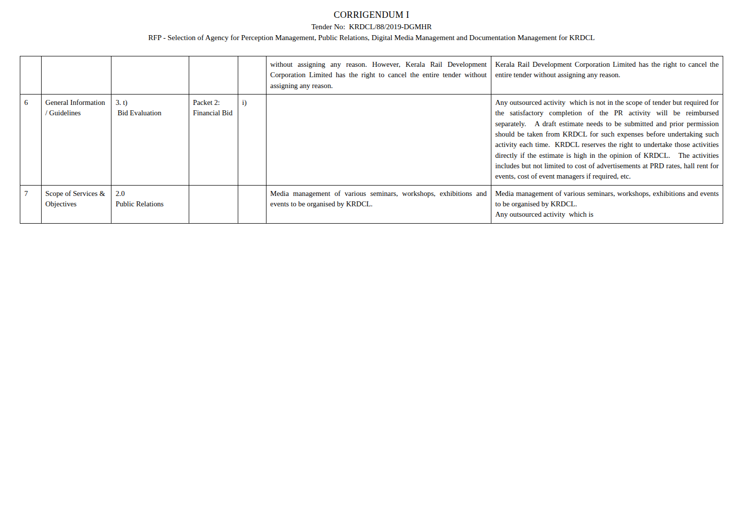CORRIGENDUM I
Tender No: KRDCL/88/2019-DGMHR
RFP - Selection of Agency for Perception Management, Public Relations, Digital Media Management and Documentation Management for KRDCL
| | | | | | without assigning any reason. However, Kerala Rail Development Corporation Limited has the right to cancel the entire tender without assigning any reason. | Kerala Rail Development Corporation Limited has the right to cancel the entire tender without assigning any reason. |
| 6 | General Information / Guidelines | 3. t) Bid Evaluation | Packet 2: Financial Bid | i) | | Any outsourced activity which is not in the scope of tender but required for the satisfactory completion of the PR activity will be reimbursed separately. A draft estimate needs to be submitted and prior permission should be taken from KRDCL for such expenses before undertaking such activity each time. KRDCL reserves the right to undertake those activities directly if the estimate is high in the opinion of KRDCL. The activities includes but not limited to cost of advertisements at PRD rates, hall rent for events, cost of event managers if required, etc. |
| 7 | Scope of Services & Objectives | 2.0 Public Relations | | | Media management of various seminars, workshops, exhibitions and events to be organised by KRDCL. | Media management of various seminars, workshops, exhibitions and events to be organised by KRDCL. Any outsourced activity which is |